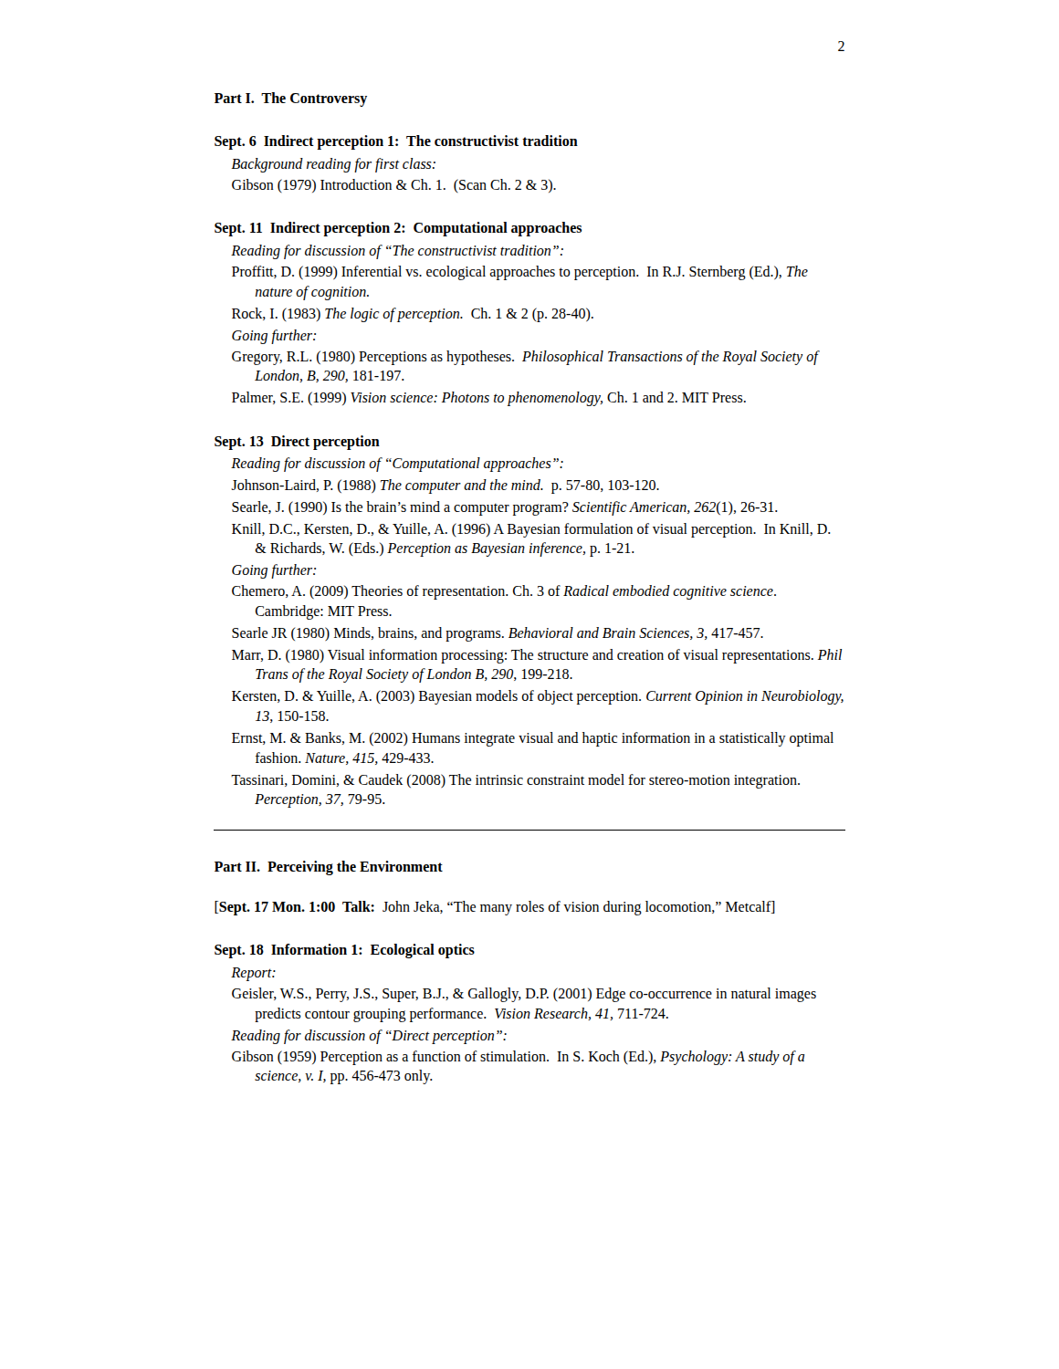2
Part I. The Controversy
Sept. 6 Indirect perception 1: The constructivist tradition
Background reading for first class:
Gibson (1979) Introduction & Ch. 1. (Scan Ch. 2 & 3).
Sept. 11 Indirect perception 2: Computational approaches
Reading for discussion of “The constructivist tradition”:
Proffitt, D. (1999) Inferential vs. ecological approaches to perception. In R.J. Sternberg (Ed.), The nature of cognition.
Rock, I. (1983) The logic of perception. Ch. 1 & 2 (p. 28-40).
Going further:
Gregory, R.L. (1980) Perceptions as hypotheses. Philosophical Transactions of the Royal Society of London, B, 290, 181-197.
Palmer, S.E. (1999) Vision science: Photons to phenomenology, Ch. 1 and 2. MIT Press.
Sept. 13 Direct perception
Reading for discussion of “Computational approaches”:
Johnson-Laird, P. (1988) The computer and the mind. p. 57-80, 103-120.
Searle, J. (1990) Is the brain’s mind a computer program? Scientific American, 262(1), 26-31.
Knill, D.C., Kersten, D., & Yuille, A. (1996) A Bayesian formulation of visual perception. In Knill, D. & Richards, W. (Eds.) Perception as Bayesian inference, p. 1-21.
Going further:
Chemero, A. (2009) Theories of representation. Ch. 3 of Radical embodied cognitive science. Cambridge: MIT Press.
Searle JR (1980) Minds, brains, and programs. Behavioral and Brain Sciences, 3, 417-457.
Marr, D. (1980) Visual information processing: The structure and creation of visual representations. Phil Trans of the Royal Society of London B, 290, 199-218.
Kersten, D. & Yuille, A. (2003) Bayesian models of object perception. Current Opinion in Neurobiology, 13, 150-158.
Ernst, M. & Banks, M. (2002) Humans integrate visual and haptic information in a statistically optimal fashion. Nature, 415, 429-433.
Tassinari, Domini, & Caudek (2008) The intrinsic constraint model for stereo-motion integration. Perception, 37, 79-95.
Part II. Perceiving the Environment
[Sept. 17 Mon. 1:00 Talk: John Jeka, “The many roles of vision during locomotion,” Metcalf]
Sept. 18 Information 1: Ecological optics
Report:
Geisler, W.S., Perry, J.S., Super, B.J., & Gallogly, D.P. (2001) Edge co-occurrence in natural images predicts contour grouping performance. Vision Research, 41, 711-724.
Reading for discussion of “Direct perception”:
Gibson (1959) Perception as a function of stimulation. In S. Koch (Ed.), Psychology: A study of a science, v. I, pp. 456-473 only.